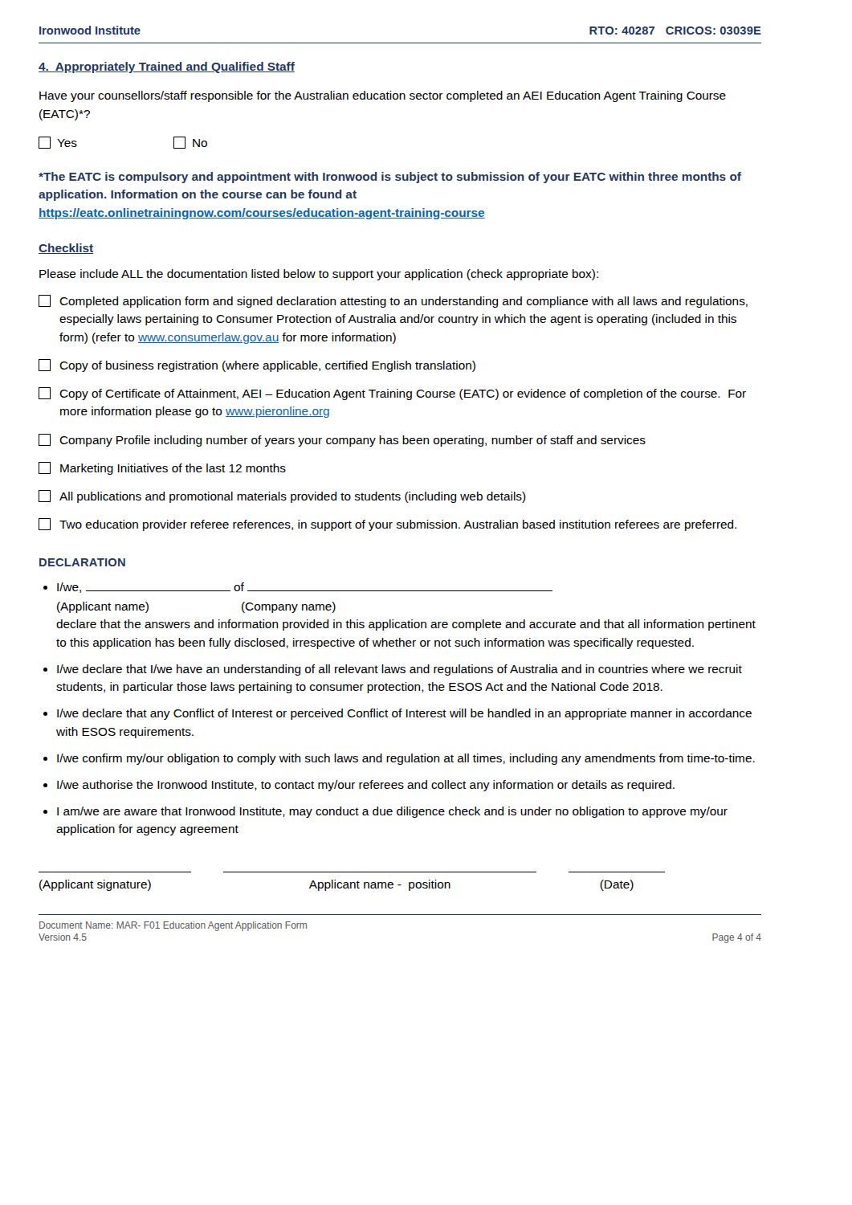Ironwood Institute RTO: 40287 CRICOS: 03039E
4. Appropriately Trained and Qualified Staff
Have your counsellors/staff responsible for the Australian education sector completed an AEI Education Agent Training Course (EATC)*?
Yes No
*The EATC is compulsory and appointment with Ironwood is subject to submission of your EATC within three months of application. Information on the course can be found at
https://eatc.onlinetrainingnow.com/courses/education-agent-training-course
Checklist
Please include ALL the documentation listed below to support your application (check appropriate box):
Completed application form and signed declaration attesting to an understanding and compliance with all laws and regulations, especially laws pertaining to Consumer Protection of Australia and/or country in which the agent is operating (included in this form) (refer to www.consumerlaw.gov.au for more information)
Copy of business registration (where applicable, certified English translation)
Copy of Certificate of Attainment, AEI – Education Agent Training Course (EATC) or evidence of completion of the course. For more information please go to www.pieronline.org
Company Profile including number of years your company has been operating, number of staff and services
Marketing Initiatives of the last 12 months
All publications and promotional materials provided to students (including web details)
Two education provider referee references, in support of your submission. Australian based institution referees are preferred.
DECLARATION
I/we, of (Applicant name)(Company name) declare that the answers and information provided in this application are complete and accurate and that all information pertinent to this application has been fully disclosed, irrespective of whether or not such information was specifically requested.
I/we declare that I/we have an understanding of all relevant laws and regulations of Australia and in countries where we recruit students, in particular those laws pertaining to consumer protection, the ESOS Act and the National Code 2018.
I/we declare that any Conflict of Interest or perceived Conflict of Interest will be handled in an appropriate manner in accordance with ESOS requirements.
I/we confirm my/our obligation to comply with such laws and regulation at all times, including any amendments from time-to-time.
I/we authorise the Ironwood Institute, to contact my/our referees and collect any information or details as required.
I am/we are aware that Ironwood Institute, may conduct a due diligence check and is under no obligation to approve my/our application for agency agreement
(Applicant signature)
Applicant name - position
(Date)
Document Name: MAR- F01 Education Agent Application Form
Version 4.5
Page 4 of 4